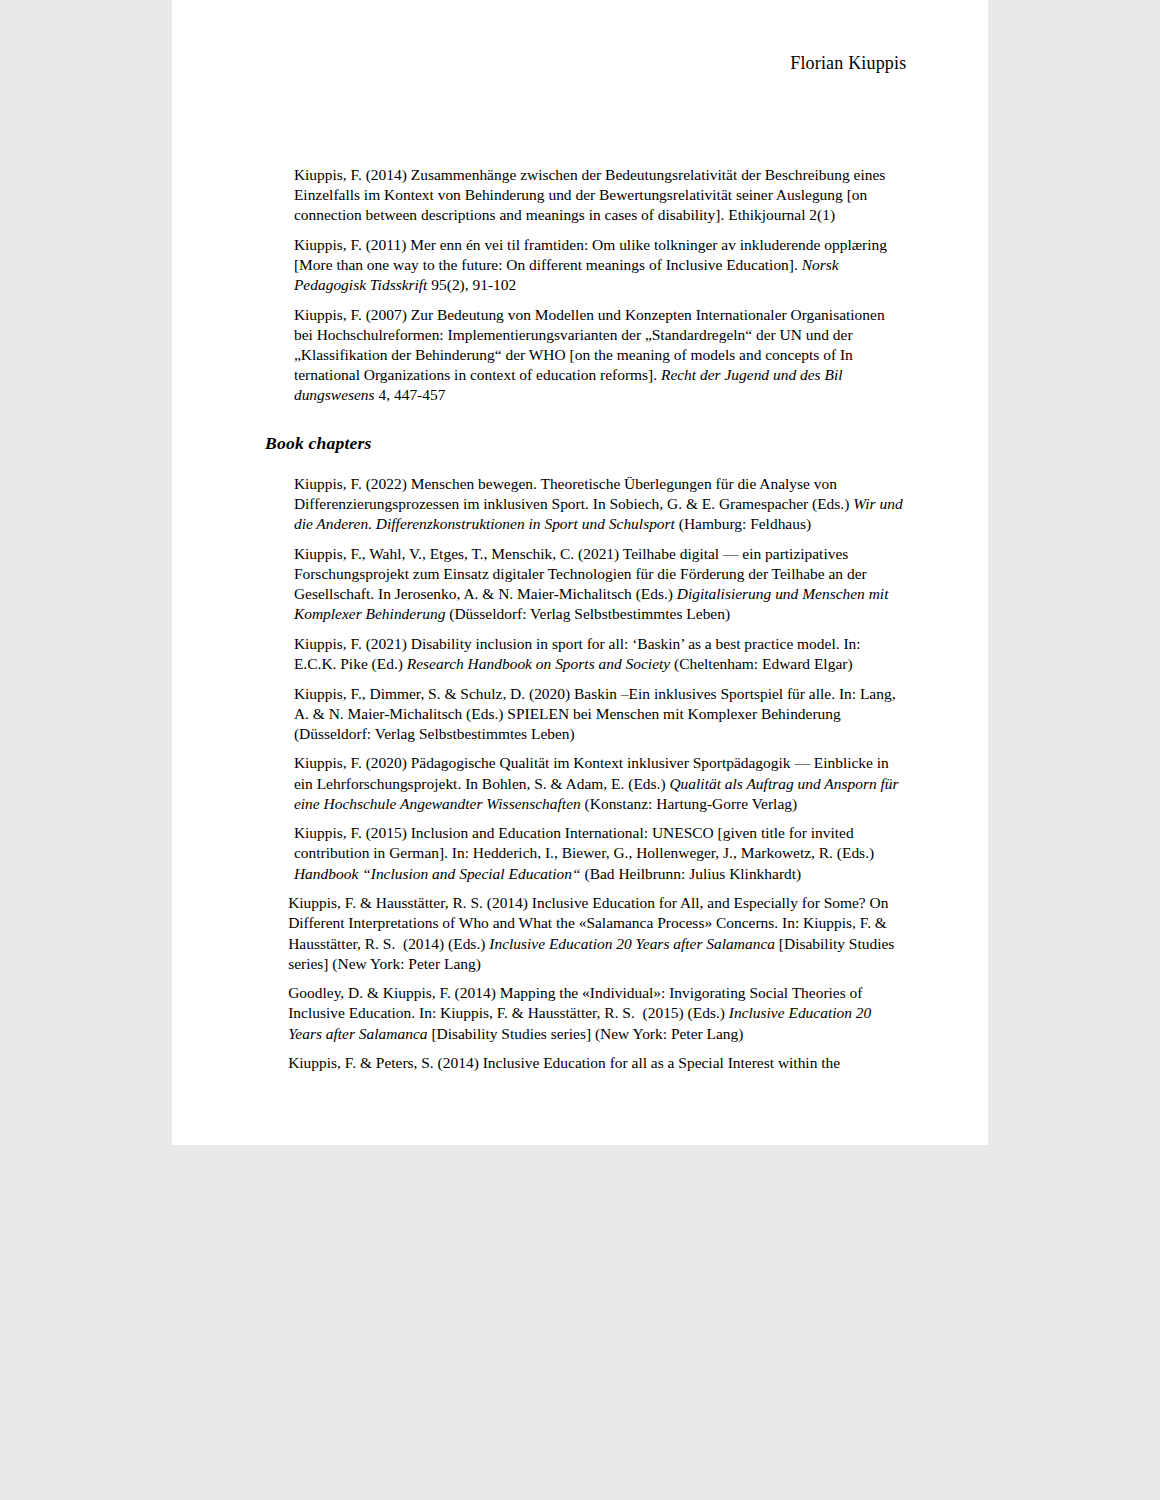Florian Kiuppis
Kiuppis, F. (2014) Zusammenhänge zwischen der Bedeutungsrelativität der Beschreibung eines Einzelfalls im Kontext von Behinderung und der Bewertungsrelativität seiner Auslegung [on connection between descriptions and meanings in cases of disability]. Ethikjournal 2(1)
Kiuppis, F. (2011) Mer enn én vei til framtiden: Om ulike tolkninger av inkluderende opplæring [More than one way to the future: On different meanings of Inclusive Education]. Norsk Pedagogisk Tidsskrift 95(2), 91-102
Kiuppis, F. (2007) Zur Bedeutung von Modellen und Konzepten Internationaler Organisationen bei Hochschulreformen: Implementierungsvarianten der „Standardregeln“ der UN und der „Klassifikation der Behinderung“ der WHO [on the meaning of models and concepts of In ternational Organizations in context of education reforms]. Recht der Jugend und des Bil dungswesens 4, 447-457
Book chapters
Kiuppis, F. (2022) Menschen bewegen. Theoretische Überlegungen für die Analyse von Differenzierungsprozessen im inklusiven Sport. In Sobiech, G. & E. Gramespacher (Eds.) Wir und die Anderen. Differenzkonstruktionen in Sport und Schulsport (Hamburg: Feldhaus)
Kiuppis, F., Wahl, V., Etges, T., Menschik, C. (2021) Teilhabe digital — ein partizipatives Forschungsprojekt zum Einsatz digitaler Technologien für die Förderung der Teilhabe an der Gesellschaft. In Jerosenko, A. & N. Maier-Michalitsch (Eds.) Digitalisierung und Menschen mit Komplexer Behinderung (Düsseldorf: Verlag Selbstbestimmtes Leben)
Kiuppis, F. (2021) Disability inclusion in sport for all: ‘Baskin’ as a best practice model. In: E.C.K. Pike (Ed.) Research Handbook on Sports and Society (Cheltenham: Edward Elgar)
Kiuppis, F., Dimmer, S. & Schulz, D. (2020) Baskin –Ein inklusives Sportspiel für alle. In: Lang, A. & N. Maier-Michalitsch (Eds.) SPIELEN bei Menschen mit Komplexer Behinderung (Düsseldorf: Verlag Selbstbestimmtes Leben)
Kiuppis, F. (2020) Pädagogische Qualität im Kontext inklusiver Sportpädagogik — Einblicke in ein Lehrforschungsprojekt. In Bohlen, S. & Adam, E. (Eds.) Qualität als Auftrag und Ansporn für eine Hochschule Angewandter Wissenschaften (Konstanz: Hartung-Gorre Verlag)
Kiuppis, F. (2015) Inclusion and Education International: UNESCO [given title for invited contribution in German]. In: Hedderich, I., Biewer, G., Hollenweger, J., Markowetz, R. (Eds.) Handbook “Inclusion and Special Education“ (Bad Heilbrunn: Julius Klinkhardt)
Kiuppis, F. & Hausstätter, R. S. (2014) Inclusive Education for All, and Especially for Some? On Different Interpretations of Who and What the «Salamanca Process» Concerns. In: Kiuppis, F. & Hausstätter, R. S. (2014) (Eds.) Inclusive Education 20 Years after Salamanca [Disability Studies series] (New York: Peter Lang)
Goodley, D. & Kiuppis, F. (2014) Mapping the «Individual»: Invigorating Social Theories of Inclusive Education. In: Kiuppis, F. & Hausstätter, R. S. (2015) (Eds.) Inclusive Education 20 Years after Salamanca [Disability Studies series] (New York: Peter Lang)
Kiuppis, F. & Peters, S. (2014) Inclusive Education for all as a Special Interest within the